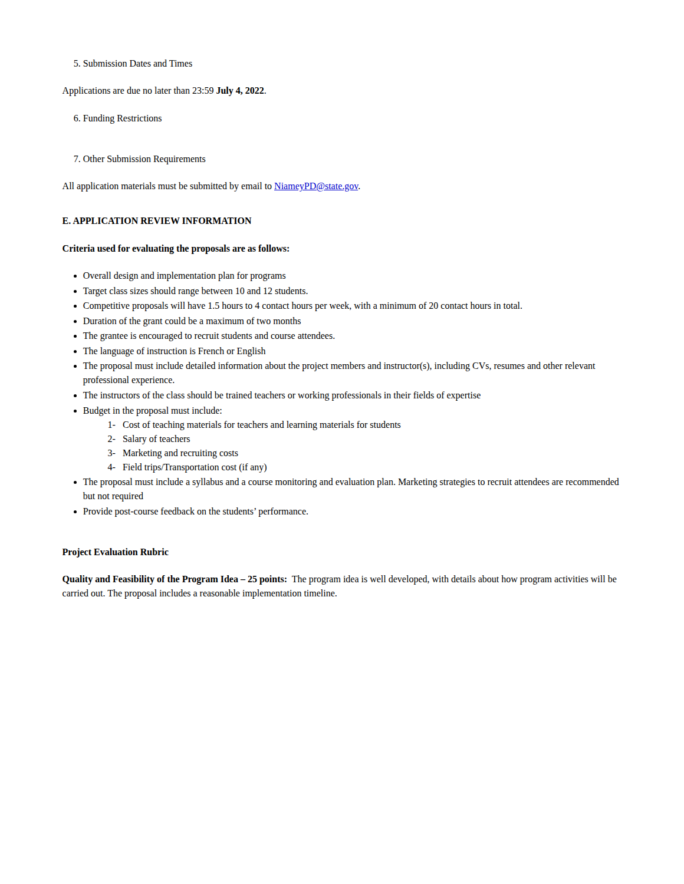Submission Dates and Times
Applications are due no later than 23:59 July 4, 2022.
Funding Restrictions
Other Submission Requirements
All application materials must be submitted by email to NiameyPD@state.gov.
E. APPLICATION REVIEW INFORMATION
Criteria used for evaluating the proposals are as follows:
Overall design and implementation plan for programs
Target class sizes should range between 10 and 12 students.
Competitive proposals will have 1.5 hours to 4 contact hours per week, with a minimum of 20 contact hours in total.
Duration of the grant could be a maximum of two months
The grantee is encouraged to recruit students and course attendees.
The language of instruction is French or English
The proposal must include detailed information about the project members and instructor(s), including CVs, resumes and other relevant professional experience.
The instructors of the class should be trained teachers or working professionals in their fields of expertise
Budget in the proposal must include:
Cost of teaching materials for teachers and learning materials for students
Salary of teachers
Marketing and recruiting costs
Field trips/Transportation cost (if any)
The proposal must include a syllabus and a course monitoring and evaluation plan. Marketing strategies to recruit attendees are recommended but not required
Provide post-course feedback on the students’ performance.
Project Evaluation Rubric
Quality and Feasibility of the Program Idea – 25 points: The program idea is well developed, with details about how program activities will be carried out. The proposal includes a reasonable implementation timeline.